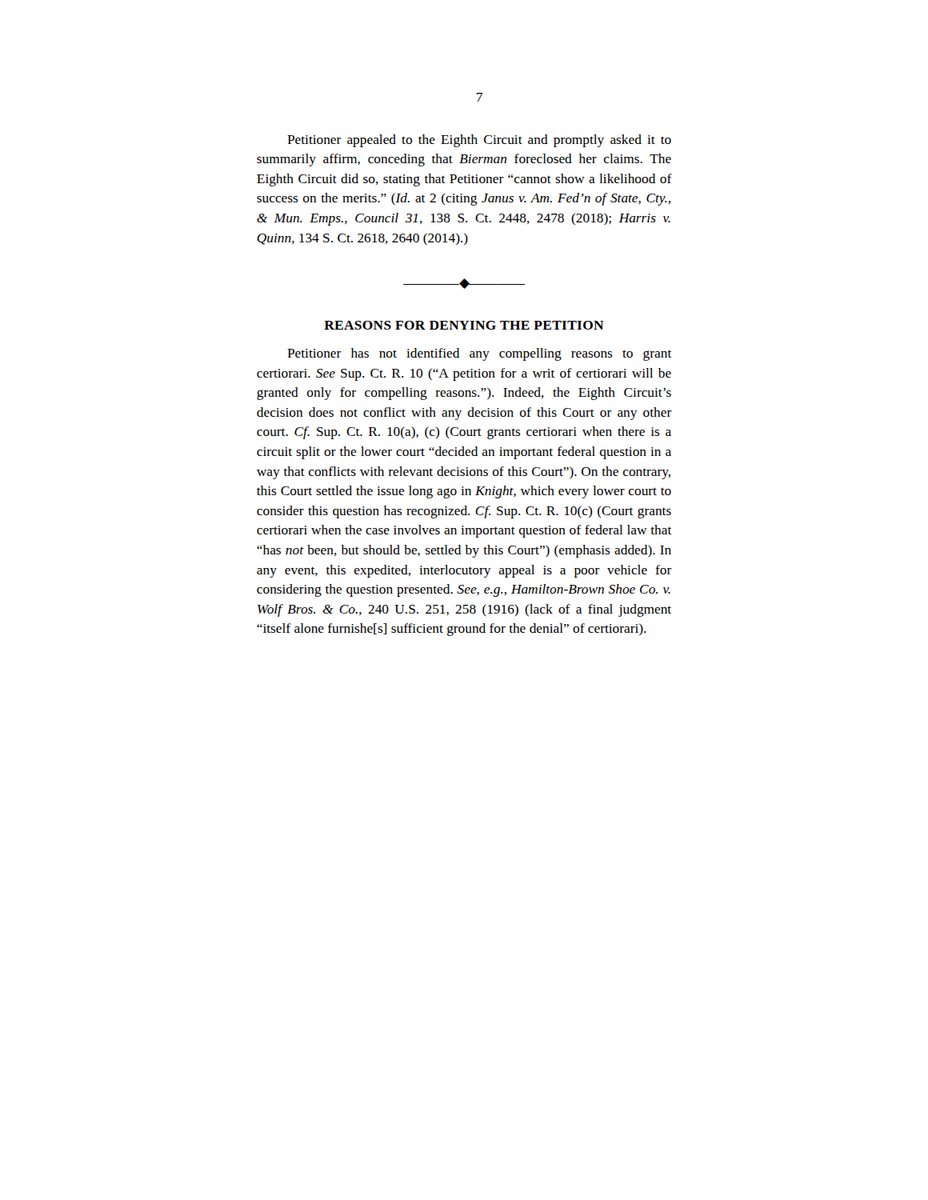7
Petitioner appealed to the Eighth Circuit and promptly asked it to summarily affirm, conceding that Bierman foreclosed her claims. The Eighth Circuit did so, stating that Petitioner “cannot show a likelihood of success on the merits.” (Id. at 2 (citing Janus v. Am. Fed’n of State, Cty., & Mun. Emps., Council 31, 138 S. Ct. 2448, 2478 (2018); Harris v. Quinn, 134 S. Ct. 2618, 2640 (2014).)
————◆————
REASONS FOR DENYING THE PETITION
Petitioner has not identified any compelling reasons to grant certiorari. See Sup. Ct. R. 10 (“A petition for a writ of certiorari will be granted only for compelling reasons.”). Indeed, the Eighth Circuit’s decision does not conflict with any decision of this Court or any other court. Cf. Sup. Ct. R. 10(a), (c) (Court grants certiorari when there is a circuit split or the lower court “decided an important federal question in a way that conflicts with relevant decisions of this Court”). On the contrary, this Court settled the issue long ago in Knight, which every lower court to consider this question has recognized. Cf. Sup. Ct. R. 10(c) (Court grants certiorari when the case involves an important question of federal law that “has not been, but should be, settled by this Court”) (emphasis added). In any event, this expedited, interlocutory appeal is a poor vehicle for considering the question presented. See, e.g., Hamilton-Brown Shoe Co. v. Wolf Bros. & Co., 240 U.S. 251, 258 (1916) (lack of a final judgment “itself alone furnishe[s] sufficient ground for the denial” of certiorari).